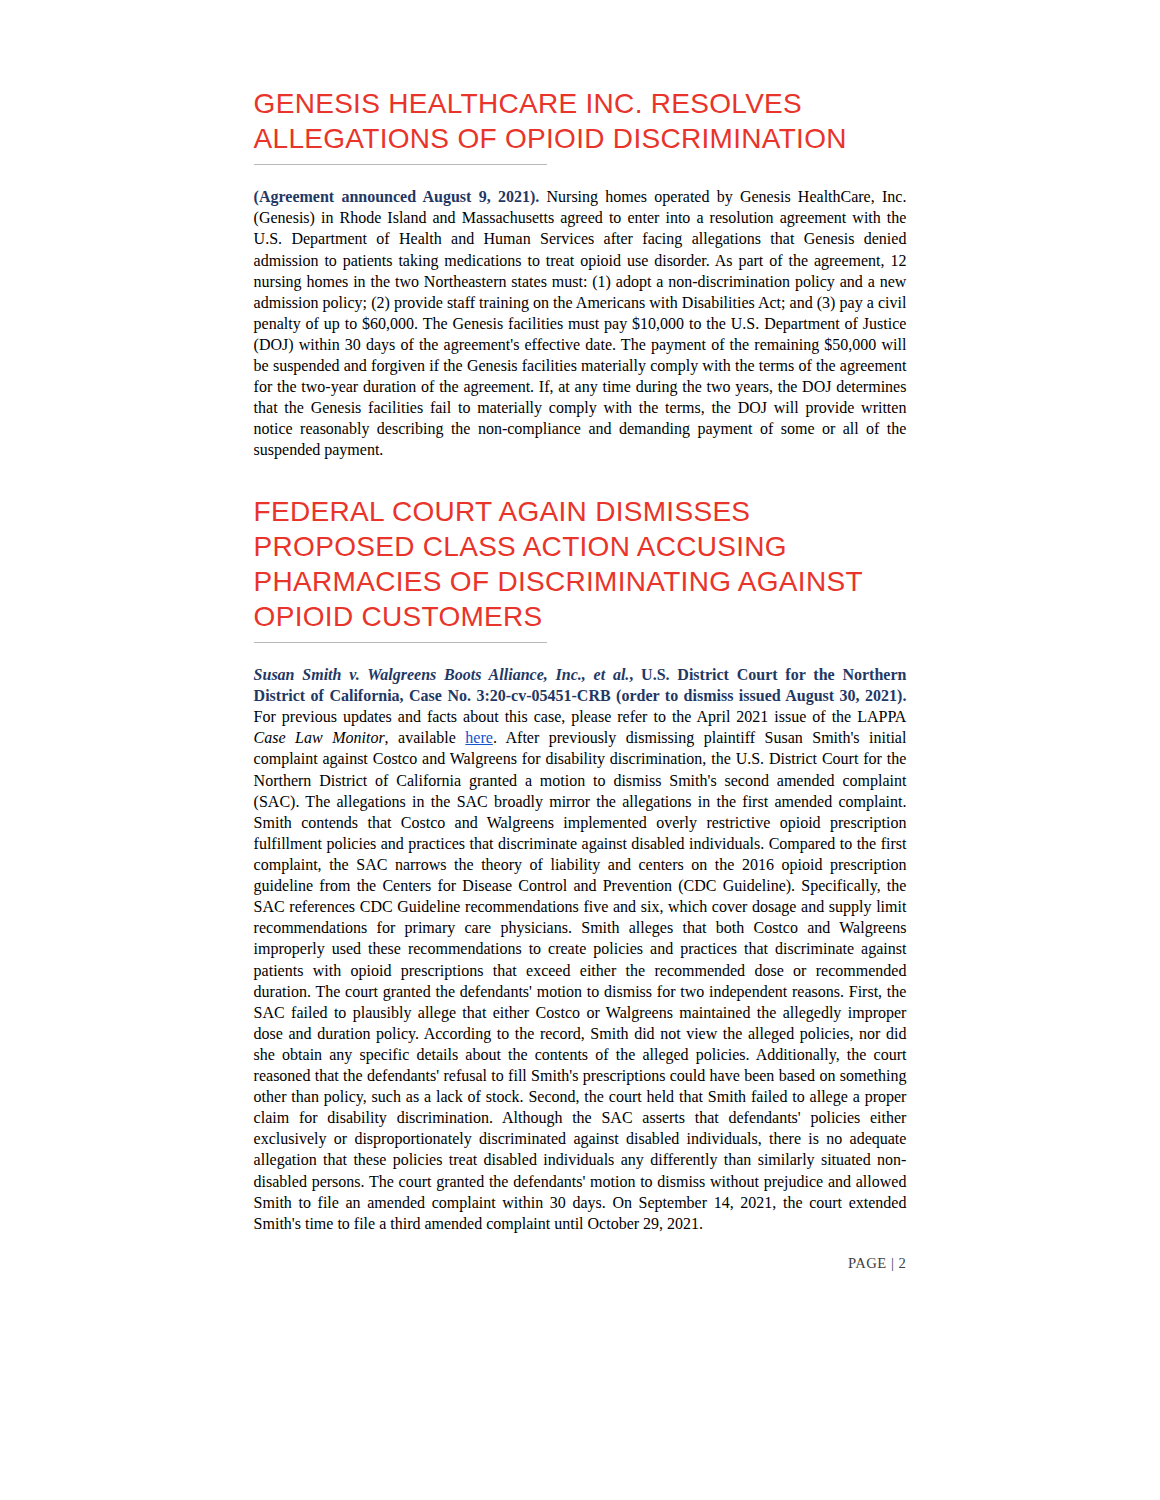Genesis Healthcare Inc. Resolves Allegations of Opioid Discrimination
(Agreement announced August 9, 2021). Nursing homes operated by Genesis HealthCare, Inc. (Genesis) in Rhode Island and Massachusetts agreed to enter into a resolution agreement with the U.S. Department of Health and Human Services after facing allegations that Genesis denied admission to patients taking medications to treat opioid use disorder. As part of the agreement, 12 nursing homes in the two Northeastern states must: (1) adopt a non-discrimination policy and a new admission policy; (2) provide staff training on the Americans with Disabilities Act; and (3) pay a civil penalty of up to $60,000. The Genesis facilities must pay $10,000 to the U.S. Department of Justice (DOJ) within 30 days of the agreement's effective date. The payment of the remaining $50,000 will be suspended and forgiven if the Genesis facilities materially comply with the terms of the agreement for the two-year duration of the agreement. If, at any time during the two years, the DOJ determines that the Genesis facilities fail to materially comply with the terms, the DOJ will provide written notice reasonably describing the non-compliance and demanding payment of some or all of the suspended payment.
Federal Court Again Dismisses Proposed Class Action Accusing Pharmacies of Discriminating Against Opioid Customers
Susan Smith v. Walgreens Boots Alliance, Inc., et al., U.S. District Court for the Northern District of California, Case No. 3:20-cv-05451-CRB (order to dismiss issued August 30, 2021). For previous updates and facts about this case, please refer to the April 2021 issue of the LAPPA Case Law Monitor, available here. After previously dismissing plaintiff Susan Smith's initial complaint against Costco and Walgreens for disability discrimination, the U.S. District Court for the Northern District of California granted a motion to dismiss Smith's second amended complaint (SAC). The allegations in the SAC broadly mirror the allegations in the first amended complaint. Smith contends that Costco and Walgreens implemented overly restrictive opioid prescription fulfillment policies and practices that discriminate against disabled individuals. Compared to the first complaint, the SAC narrows the theory of liability and centers on the 2016 opioid prescription guideline from the Centers for Disease Control and Prevention (CDC Guideline). Specifically, the SAC references CDC Guideline recommendations five and six, which cover dosage and supply limit recommendations for primary care physicians. Smith alleges that both Costco and Walgreens improperly used these recommendations to create policies and practices that discriminate against patients with opioid prescriptions that exceed either the recommended dose or recommended duration. The court granted the defendants' motion to dismiss for two independent reasons. First, the SAC failed to plausibly allege that either Costco or Walgreens maintained the allegedly improper dose and duration policy. According to the record, Smith did not view the alleged policies, nor did she obtain any specific details about the contents of the alleged policies. Additionally, the court reasoned that the defendants' refusal to fill Smith's prescriptions could have been based on something other than policy, such as a lack of stock. Second, the court held that Smith failed to allege a proper claim for disability discrimination. Although the SAC asserts that defendants' policies either exclusively or disproportionately discriminated against disabled individuals, there is no adequate allegation that these policies treat disabled individuals any differently than similarly situated non-disabled persons. The court granted the defendants' motion to dismiss without prejudice and allowed Smith to file an amended complaint within 30 days. On September 14, 2021, the court extended Smith's time to file a third amended complaint until October 29, 2021.
PAGE | 2